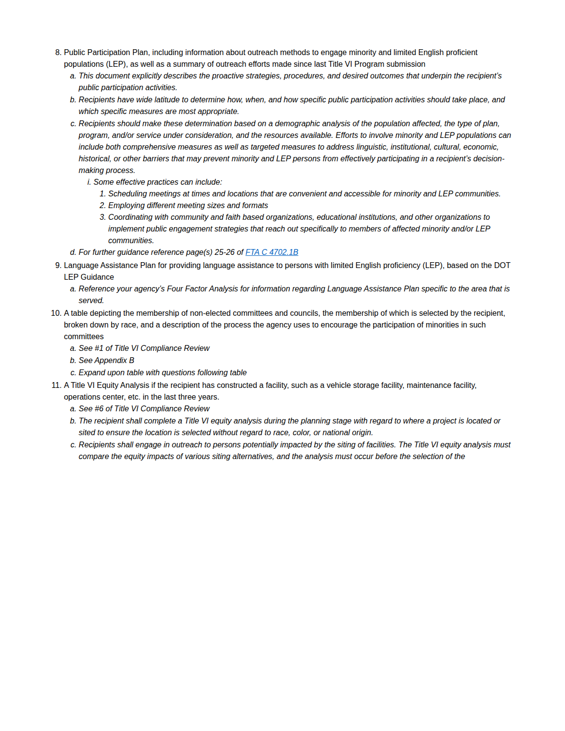Public Participation Plan, including information about outreach methods to engage minority and limited English proficient populations (LEP), as well as a summary of outreach efforts made since last Title VI Program submission
This document explicitly describes the proactive strategies, procedures, and desired outcomes that underpin the recipient’s public participation activities.
Recipients have wide latitude to determine how, when, and how specific public participation activities should take place, and which specific measures are most appropriate.
Recipients should make these determination based on a demographic analysis of the population affected, the type of plan, program, and/or service under consideration, and the resources available. Efforts to involve minority and LEP populations can include both comprehensive measures as well as targeted measures to address linguistic, institutional, cultural, economic, historical, or other barriers that may prevent minority and LEP persons from effectively participating in a recipient’s decision-making process.
Some effective practices can include:
Scheduling meetings at times and locations that are convenient and accessible for minority and LEP communities.
Employing different meeting sizes and formats
Coordinating with community and faith based organizations, educational institutions, and other organizations to implement public engagement strategies that reach out specifically to members of affected minority and/or LEP communities.
For further guidance reference page(s) 25-26 of FTA C 4702.1B
Language Assistance Plan for providing language assistance to persons with limited English proficiency (LEP), based on the DOT LEP Guidance
Reference your agency’s Four Factor Analysis for information regarding Language Assistance Plan specific to the area that is served.
A table depicting the membership of non-elected committees and councils, the membership of which is selected by the recipient, broken down by race, and a description of the process the agency uses to encourage the participation of minorities in such committees
See #1 of Title VI Compliance Review
See Appendix B
Expand upon table with questions following table
A Title VI Equity Analysis if the recipient has constructed a facility, such as a vehicle storage facility, maintenance facility, operations center, etc. in the last three years.
See #6 of Title VI Compliance Review
The recipient shall complete a Title VI equity analysis during the planning stage with regard to where a project is located or sited to ensure the location is selected without regard to race, color, or national origin.
Recipients shall engage in outreach to persons potentially impacted by the siting of facilities. The Title VI equity analysis must compare the equity impacts of various siting alternatives, and the analysis must occur before the selection of the